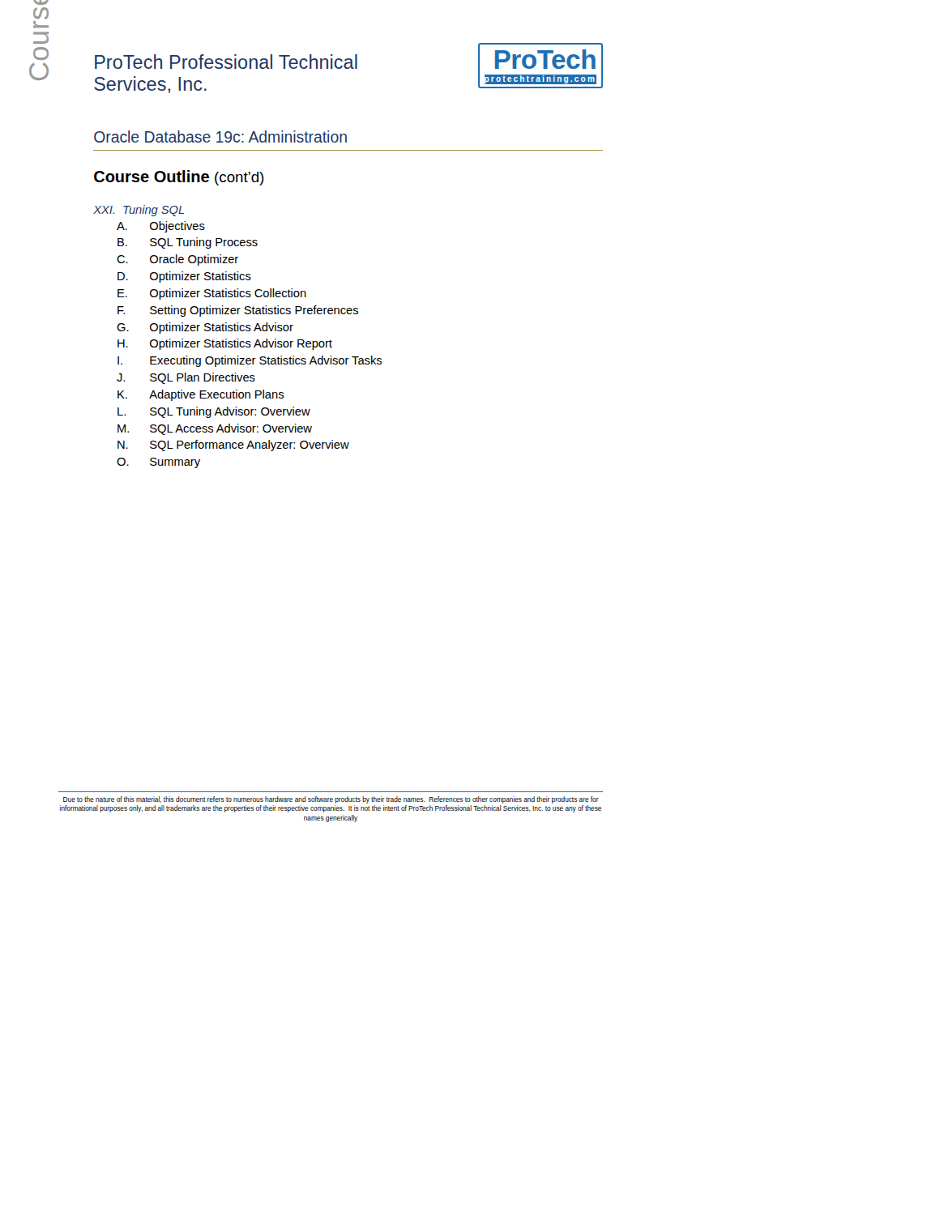Course Outline
ProTech Professional Technical Services, Inc.
Pro Tech
protechtraining.com
Oracle Database 19c: Administration
Course Outline (cont’d)
XXI. Tuning SQL
A. Objectives
B. SQL Tuning Process
C. Oracle Optimizer
D. Optimizer Statistics
E. Optimizer Statistics Collection
F. Setting Optimizer Statistics Preferences
G. Optimizer Statistics Advisor
H. Optimizer Statistics Advisor Report
I. Executing Optimizer Statistics Advisor Tasks
J. SQL Plan Directives
K. Adaptive Execution Plans
L. SQL Tuning Advisor: Overview
M. SQL Access Advisor: Overview
N. SQL Performance Analyzer: Overview
O. Summary
Due to the nature of this material, this document refers to numerous hardware and software products by their trade names. References to other companies and their products are for informational purposes only, and all trademarks are the properties of their respective companies. It is not the intent of ProTech Professional Technical Services, Inc. to use any of these names generically